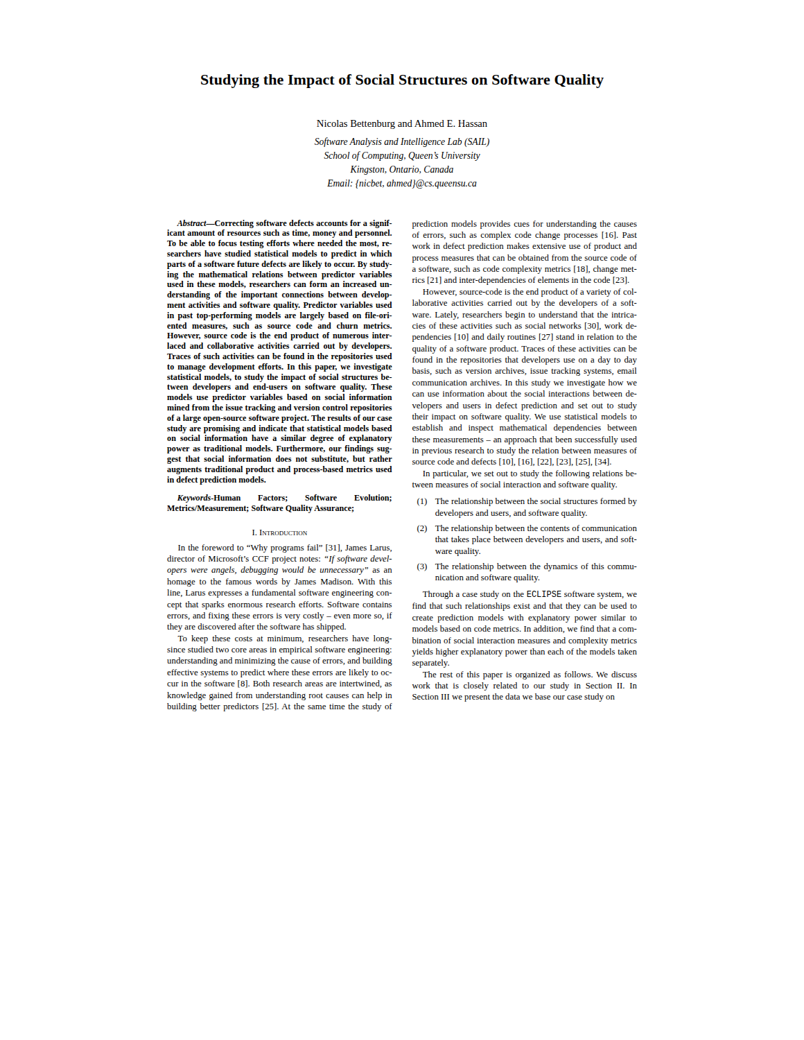Studying the Impact of Social Structures on Software Quality
Nicolas Bettenburg and Ahmed E. Hassan
Software Analysis and Intelligence Lab (SAIL)
School of Computing, Queen’s University
Kingston, Ontario, Canada
Email: {nicbet, ahmed}@cs.queensu.ca
Abstract—Correcting software defects accounts for a significant amount of resources such as time, money and personnel. To be able to focus testing efforts where needed the most, researchers have studied statistical models to predict in which parts of a software future defects are likely to occur. By studying the mathematical relations between predictor variables used in these models, researchers can form an increased understanding of the important connections between development activities and software quality. Predictor variables used in past top-performing models are largely based on file-oriented measures, such as source code and churn metrics. However, source code is the end product of numerous interlaced and collaborative activities carried out by developers. Traces of such activities can be found in the repositories used to manage development efforts. In this paper, we investigate statistical models, to study the impact of social structures between developers and end-users on software quality. These models use predictor variables based on social information mined from the issue tracking and version control repositories of a large open-source software project. The results of our case study are promising and indicate that statistical models based on social information have a similar degree of explanatory power as traditional models. Furthermore, our findings suggest that social information does not substitute, but rather augments traditional product and process-based metrics used in defect prediction models.
Keywords-Human Factors; Software Evolution; Metrics/Measurement; Software Quality Assurance;
I. Introduction
In the foreword to “Why programs fail” [31], James Larus, director of Microsoft’s CCF project notes: “If software developers were angels, debugging would be unnecessary” as an homage to the famous words by James Madison. With this line, Larus expresses a fundamental software engineering concept that sparks enormous research efforts. Software contains errors, and fixing these errors is very costly – even more so, if they are discovered after the software has shipped.
To keep these costs at minimum, researchers have long-since studied two core areas in empirical software engineering: understanding and minimizing the cause of errors, and building effective systems to predict where these errors are likely to occur in the software [8]. Both research areas are intertwined, as knowledge gained from understanding root causes can help in building better predictors [25]. At the same time the study of prediction models provides cues for understanding the causes of errors, such as complex code change processes [16]. Past work in defect prediction makes extensive use of product and process measures that can be obtained from the source code of a software, such as code complexity metrics [18], change metrics [21] and inter-dependencies of elements in the code [23].
However, source-code is the end product of a variety of collaborative activities carried out by the developers of a software. Lately, researchers begin to understand that the intricacies of these activities such as social networks [30], work dependencies [10] and daily routines [27] stand in relation to the quality of a software product. Traces of these activities can be found in the repositories that developers use on a day to day basis, such as version archives, issue tracking systems, email communication archives. In this study we investigate how we can use information about the social interactions between developers and users in defect prediction and set out to study their impact on software quality. We use statistical models to establish and inspect mathematical dependencies between these measurements – an approach that been successfully used in previous research to study the relation between measures of source code and defects [10], [16], [22], [23], [25], [34].
In particular, we set out to study the following relations between measures of social interaction and software quality.
(1) The relationship between the social structures formed by developers and users, and software quality.
(2) The relationship between the contents of communication that takes place between developers and users, and software quality.
(3) The relationship between the dynamics of this communication and software quality.
Through a case study on the ECLIPSE software system, we find that such relationships exist and that they can be used to create prediction models with explanatory power similar to models based on code metrics. In addition, we find that a combination of social interaction measures and complexity metrics yields higher explanatory power than each of the models taken separately.
The rest of this paper is organized as follows. We discuss work that is closely related to our study in Section II. In Section III we present the data we base our case study on